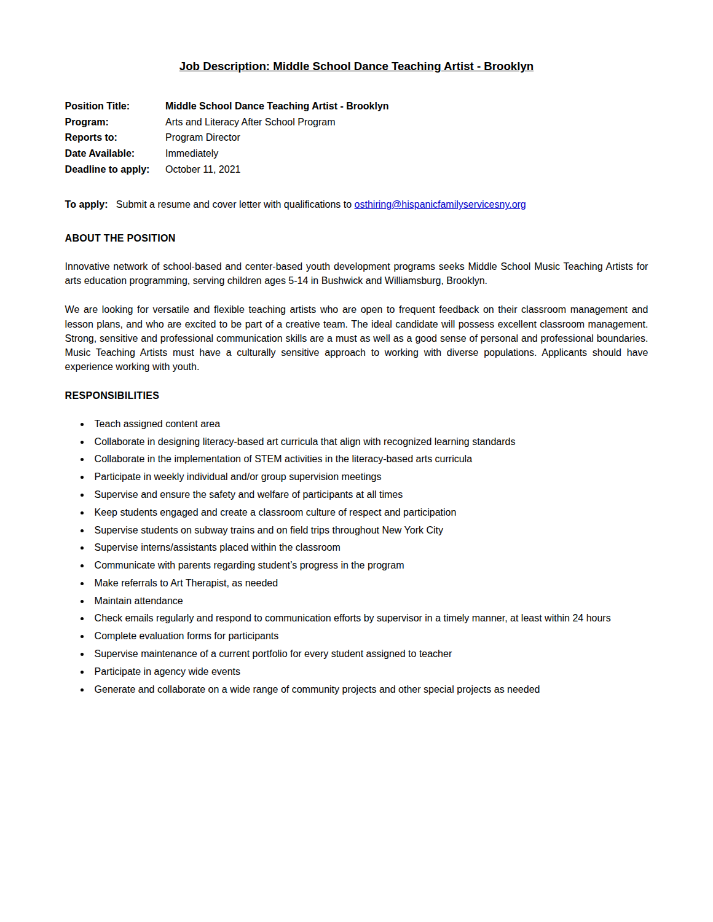Job Description: Middle School Dance Teaching Artist - Brooklyn
| Position Title: | Middle School Dance Teaching Artist - Brooklyn |
| Program: | Arts and Literacy After School Program |
| Reports to: | Program Director |
| Date Available: | Immediately |
| Deadline to apply: | October 11, 2021 |
To apply: Submit a resume and cover letter with qualifications to osthiring@hispanicfamilyservicesny.org
ABOUT THE POSITION
Innovative network of school-based and center-based youth development programs seeks Middle School Music Teaching Artists for arts education programming, serving children ages 5-14 in Bushwick and Williamsburg, Brooklyn.
We are looking for versatile and flexible teaching artists who are open to frequent feedback on their classroom management and lesson plans, and who are excited to be part of a creative team. The ideal candidate will possess excellent classroom management. Strong, sensitive and professional communication skills are a must as well as a good sense of personal and professional boundaries. Music Teaching Artists must have a culturally sensitive approach to working with diverse populations. Applicants should have experience working with youth.
RESPONSIBILITIES
Teach assigned content area
Collaborate in designing literacy-based art curricula that align with recognized learning standards
Collaborate in the implementation of STEM activities in the literacy-based arts curricula
Participate in weekly individual and/or group supervision meetings
Supervise and ensure the safety and welfare of participants at all times
Keep students engaged and create a classroom culture of respect and participation
Supervise students on subway trains and on field trips throughout New York City
Supervise interns/assistants placed within the classroom
Communicate with parents regarding student’s progress in the program
Make referrals to Art Therapist, as needed
Maintain attendance
Check emails regularly and respond to communication efforts by supervisor in a timely manner, at least within 24 hours
Complete evaluation forms for participants
Supervise maintenance of a current portfolio for every student assigned to teacher
Participate in agency wide events
Generate and collaborate on a wide range of community projects and other special projects as needed